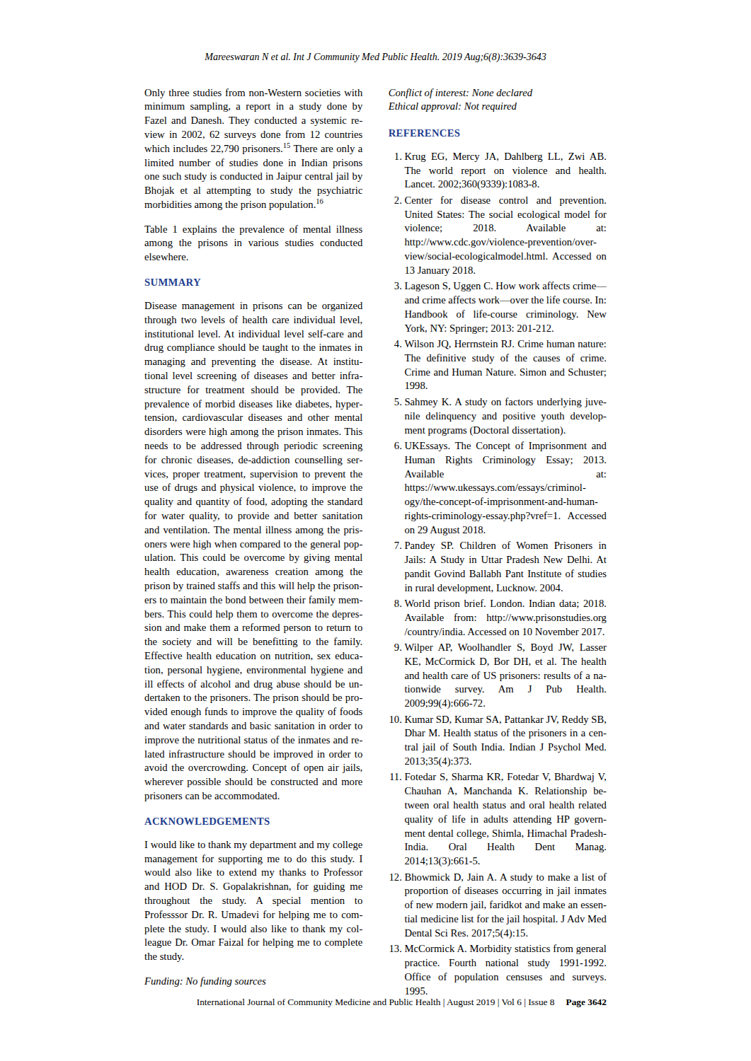Mareeswaran N et al. Int J Community Med Public Health. 2019 Aug;6(8):3639-3643
Only three studies from non-Western societies with minimum sampling, a report in a study done by Fazel and Danesh. They conducted a systemic review in 2002, 62 surveys done from 12 countries which includes 22,790 prisoners.15 There are only a limited number of studies done in Indian prisons one such study is conducted in Jaipur central jail by Bhojak et al attempting to study the psychiatric morbidities among the prison population.16
Table 1 explains the prevalence of mental illness among the prisons in various studies conducted elsewhere.
Summary
Disease management in prisons can be organized through two levels of health care individual level, institutional level. At individual level self-care and drug compliance should be taught to the inmates in managing and preventing the disease. At institutional level screening of diseases and better infrastructure for treatment should be provided. The prevalence of morbid diseases like diabetes, hypertension, cardiovascular diseases and other mental disorders were high among the prison inmates. This needs to be addressed through periodic screening for chronic diseases, de-addiction counselling services, proper treatment, supervision to prevent the use of drugs and physical violence, to improve the quality and quantity of food, adopting the standard for water quality, to provide and better sanitation and ventilation. The mental illness among the prisoners were high when compared to the general population. This could be overcome by giving mental health education, awareness creation among the prison by trained staffs and this will help the prisoners to maintain the bond between their family members. This could help them to overcome the depression and make them a reformed person to return to the society and will be benefitting to the family. Effective health education on nutrition, sex education, personal hygiene, environmental hygiene and ill effects of alcohol and drug abuse should be undertaken to the prisoners. The prison should be provided enough funds to improve the quality of foods and water standards and basic sanitation in order to improve the nutritional status of the inmates and related infrastructure should be improved in order to avoid the overcrowding. Concept of open air jails, wherever possible should be constructed and more prisoners can be accommodated.
Acknowledgements
I would like to thank my department and my college management for supporting me to do this study. I would also like to extend my thanks to Professor and HOD Dr. S. Gopalakrishnan, for guiding me throughout the study. A special mention to Professsor Dr. R. Umadevi for helping me to complete the study. I would also like to thank my colleague Dr. Omar Faizal for helping me to complete the study.
Funding: No funding sources
Conflict of interest: None declared
Ethical approval: Not required
References
Krug EG, Mercy JA, Dahlberg LL, Zwi AB. The world report on violence and health. Lancet. 2002;360(9339):1083-8.
Center for disease control and prevention. United States: The social ecological model for violence; 2018. Available at: http://www.cdc.gov/violence-prevention/over-view/social-ecologicalmodel.html. Accessed on 13 January 2018.
Lageson S, Uggen C. How work affects crime—and crime affects work—over the life course. In: Handbook of life-course criminology. New York, NY: Springer; 2013: 201-212.
Wilson JQ, Herrnstein RJ. Crime human nature: The definitive study of the causes of crime. Crime and Human Nature. Simon and Schuster; 1998.
Sahmey K. A study on factors underlying juvenile delinquency and positive youth development programs (Doctoral dissertation).
UKEssays. The Concept of Imprisonment and Human Rights Criminology Essay; 2013. Available at: https://www.ukessays.com/essays/criminol-ogy/the-concept-of-imprisonment-and-human-rights-criminology-essay.php?vref=1. Accessed on 29 August 2018.
Pandey SP. Children of Women Prisoners in Jails: A Study in Uttar Pradesh New Delhi. At pandit Govind Ballabh Pant Institute of studies in rural development, Lucknow. 2004.
World prison brief. London. Indian data; 2018. Available from: http://www.prisonstudies.org /country/india. Accessed on 10 November 2017.
Wilper AP, Woolhandler S, Boyd JW, Lasser KE, McCormick D, Bor DH, et al. The health and health care of US prisoners: results of a nationwide survey. Am J Pub Health. 2009;99(4):666-72.
Kumar SD, Kumar SA, Pattankar JV, Reddy SB, Dhar M. Health status of the prisoners in a central jail of South India. Indian J Psychol Med. 2013;35(4):373.
Fotedar S, Sharma KR, Fotedar V, Bhardwaj V, Chauhan A, Manchanda K. Relationship between oral health status and oral health related quality of life in adults attending HP government dental college, Shimla, Himachal Pradesh-India. Oral Health Dent Manag. 2014;13(3):661-5.
Bhowmick D, Jain A. A study to make a list of proportion of diseases occurring in jail inmates of new modern jail, faridkot and make an essential medicine list for the jail hospital. J Adv Med Dental Sci Res. 2017;5(4):15.
McCormick A. Morbidity statistics from general practice. Fourth national study 1991-1992. Office of population censuses and surveys. 1995.
International Journal of Community Medicine and Public Health | August 2019 | Vol 6 | Issue 8Page 3642